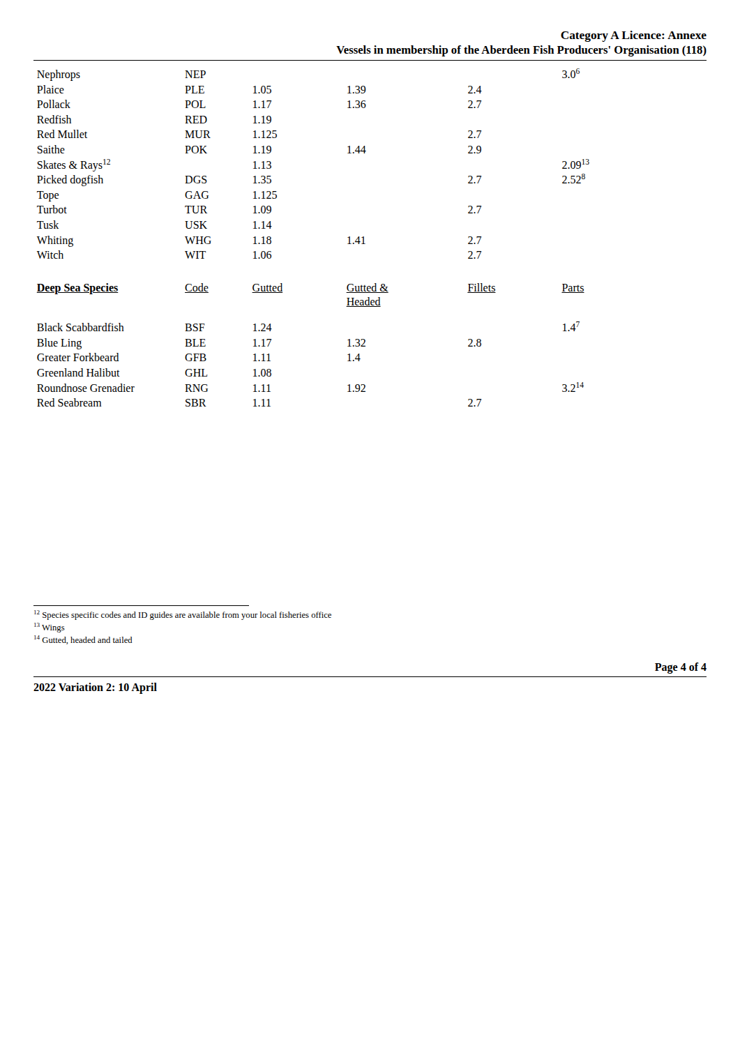Category A Licence: Annexe
Vessels in membership of the Aberdeen Fish Producers' Organisation (118)
| Nephrops | NEP | | | | 3.0 6 |
| Plaice | PLE | 1.05 | 1.39 | 2.4 | |
| Pollack | POL | 1.17 | 1.36 | 2.7 | |
| Redfish | RED | 1.19 | | | |
| Red Mullet | MUR | 1.125 | | 2.7 | |
| Saithe | POK | 1.19 | 1.44 | 2.9 | |
| Skates & Rays 12 | | 1.13 | | | 2.09 13 |
| Picked dogfish | DGS | 1.35 | | 2.7 | 2.52 8 |
| Tope | GAG | 1.125 | | | |
| Turbot | TUR | 1.09 | | 2.7 | |
| Tusk | USK | 1.14 | | | |
| Whiting | WHG | 1.18 | 1.41 | 2.7 | |
| Witch | WIT | 1.06 | | 2.7 | |
| Deep Sea Species | Code | Gutted | Gutted & Headed | Fillets | Parts |
| Black Scabbardfish | BSF | 1.24 | | | 1.4 7 |
| Blue Ling | BLE | 1.17 | 1.32 | 2.8 | |
| Greater Forkbeard | GFB | 1.11 | 1.4 | | |
| Greenland Halibut | GHL | 1.08 | | | |
| Roundnose Grenadier | RNG | 1.11 | 1.92 | | 3.2 14 |
| Red Seabream | SBR | 1.11 | | 2.7 | |
12 Species specific codes and ID guides are available from your local fisheries office
13 Wings
14 Gutted, headed and tailed
Page 4 of 4
2022 Variation 2: 10 April